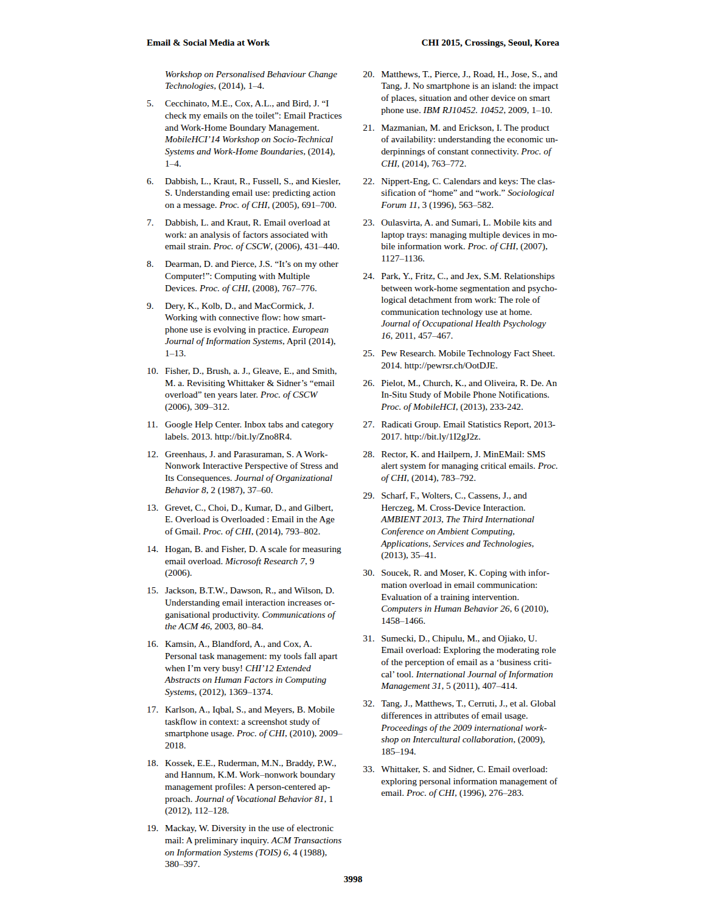Email & Social Media at Work
CHI 2015, Crossings, Seoul, Korea
Workshop on Personalised Behaviour Change Technologies, (2014), 1–4.
5. Cecchinato, M.E., Cox, A.L., and Bird, J. “I check my emails on the toilet”: Email Practices and Work-Home Boundary Management. MobileHCI’14 Workshop on Socio-Technical Systems and Work-Home Boundaries, (2014), 1–4.
6. Dabbish, L., Kraut, R., Fussell, S., and Kiesler, S. Understanding email use: predicting action on a message. Proc. of CHI, (2005), 691–700.
7. Dabbish, L. and Kraut, R. Email overload at work: an analysis of factors associated with email strain. Proc. of CSCW, (2006), 431–440.
8. Dearman, D. and Pierce, J.S. “It’s on my other Computer!”: Computing with Multiple Devices. Proc. of CHI, (2008), 767–776.
9. Dery, K., Kolb, D., and MacCormick, J. Working with connective flow: how smartphone use is evolving in practice. European Journal of Information Systems, April (2014), 1–13.
10. Fisher, D., Brush, a. J., Gleave, E., and Smith, M. a. Revisiting Whittaker & Sidner’s “email overload” ten years later. Proc. of CSCW (2006), 309–312.
11. Google Help Center. Inbox tabs and category labels. 2013. http://bit.ly/Zno8R4.
12. Greenhaus, J. and Parasuraman, S. A Work-Nonwork Interactive Perspective of Stress and Its Consequences. Journal of Organizational Behavior 8, 2 (1987), 37–60.
13. Grevet, C., Choi, D., Kumar, D., and Gilbert, E. Overload is Overloaded : Email in the Age of Gmail. Proc. of CHI, (2014), 793–802.
14. Hogan, B. and Fisher, D. A scale for measuring email overload. Microsoft Research 7, 9 (2006).
15. Jackson, B.T.W., Dawson, R., and Wilson, D. Understanding email interaction increases organisational productivity. Communications of the ACM 46, 2003, 80–84.
16. Kamsin, A., Blandford, A., and Cox, A. Personal task management: my tools fall apart when I’m very busy! CHI’12 Extended Abstracts on Human Factors in Computing Systems, (2012), 1369–1374.
17. Karlson, A., Iqbal, S., and Meyers, B. Mobile taskflow in context: a screenshot study of smartphone usage. Proc. of CHI, (2010), 2009–2018.
18. Kossek, E.E., Ruderman, M.N., Braddy, P.W., and Hannum, K.M. Work–nonwork boundary management profiles: A person-centered approach. Journal of Vocational Behavior 81, 1 (2012), 112–128.
19. Mackay, W. Diversity in the use of electronic mail: A preliminary inquiry. ACM Transactions on Information Systems (TOIS) 6, 4 (1988), 380–397.
20. Matthews, T., Pierce, J., Road, H., Jose, S., and Tang, J. No smartphone is an island: the impact of places, situation and other device on smart phone use. IBM RJ10452. 10452, 2009, 1–10.
21. Mazmanian, M. and Erickson, I. The product of availability: understanding the economic underpinnings of constant connectivity. Proc. of CHI, (2014), 763–772.
22. Nippert-Eng, C. Calendars and keys: The classification of “home” and “work.” Sociological Forum 11, 3 (1996), 563–582.
23. Oulasvirta, A. and Sumari, L. Mobile kits and laptop trays: managing multiple devices in mobile information work. Proc. of CHI, (2007), 1127–1136.
24. Park, Y., Fritz, C., and Jex, S.M. Relationships between work-home segmentation and psychological detachment from work: The role of communication technology use at home. Journal of Occupational Health Psychology 16, 2011, 457–467.
25. Pew Research. Mobile Technology Fact Sheet. 2014. http://pewrsr.ch/OotDJE.
26. Pielot, M., Church, K., and Oliveira, R. De. An In-Situ Study of Mobile Phone Notifications. Proc. of MobileHCI, (2013), 233-242.
27. Radicati Group. Email Statistics Report, 2013-2017. http://bit.ly/1I2gJ2z.
28. Rector, K. and Hailpern, J. MinEMail: SMS alert system for managing critical emails. Proc. of CHI, (2014), 783–792.
29. Scharf, F., Wolters, C., Cassens, J., and Herczeg, M. Cross-Device Interaction. AMBIENT 2013, The Third International Conference on Ambient Computing, Applications, Services and Technologies, (2013), 35–41.
30. Soucek, R. and Moser, K. Coping with information overload in email communication: Evaluation of a training intervention. Computers in Human Behavior 26, 6 (2010), 1458–1466.
31. Sumecki, D., Chipulu, M., and Ojiako, U. Email overload: Exploring the moderating role of the perception of email as a ‘business critical’ tool. International Journal of Information Management 31, 5 (2011), 407–414.
32. Tang, J., Matthews, T., Cerruti, J., et al. Global differences in attributes of email usage. Proceedings of the 2009 international workshop on Intercultural collaboration, (2009), 185–194.
33. Whittaker, S. and Sidner, C. Email overload: exploring personal information management of email. Proc. of CHI, (1996), 276–283.
3998